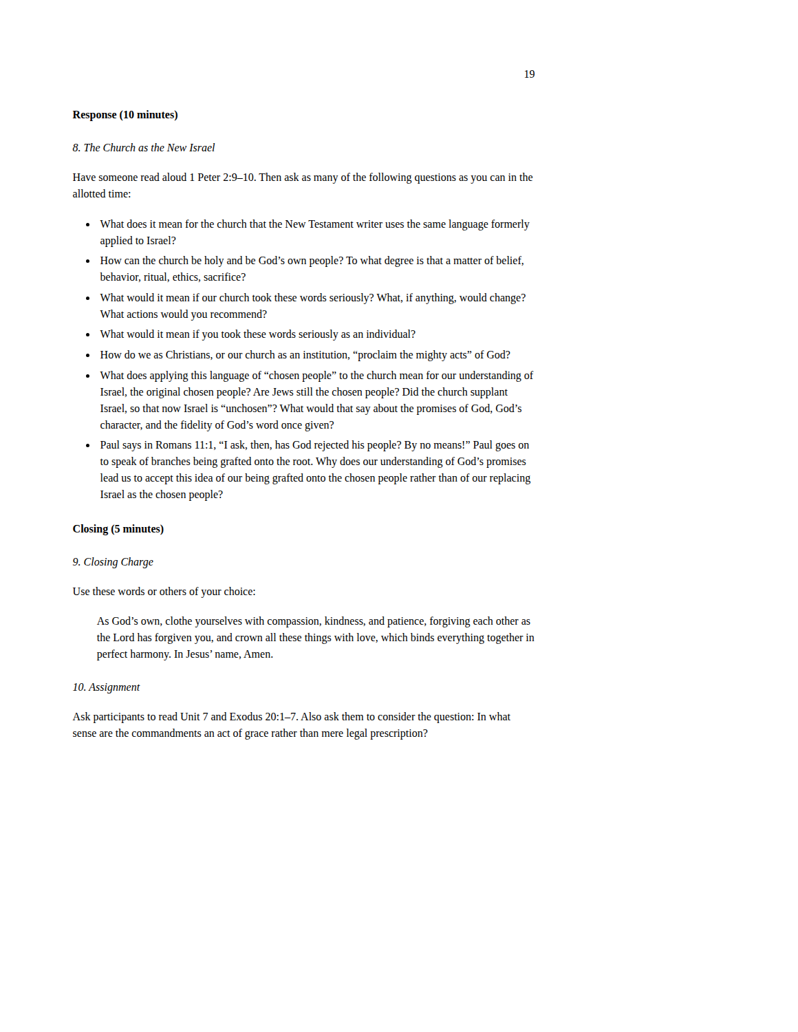19
Response (10 minutes)
8. The Church as the New Israel
Have someone read aloud 1 Peter 2:9–10. Then ask as many of the following questions as you can in the allotted time:
What does it mean for the church that the New Testament writer uses the same language formerly applied to Israel?
How can the church be holy and be God’s own people? To what degree is that a matter of belief, behavior, ritual, ethics, sacrifice?
What would it mean if our church took these words seriously? What, if anything, would change? What actions would you recommend?
What would it mean if you took these words seriously as an individual?
How do we as Christians, or our church as an institution, “proclaim the mighty acts” of God?
What does applying this language of “chosen people” to the church mean for our understanding of Israel, the original chosen people? Are Jews still the chosen people? Did the church supplant Israel, so that now Israel is “unchosen”? What would that say about the promises of God, God’s character, and the fidelity of God’s word once given?
Paul says in Romans 11:1, “I ask, then, has God rejected his people? By no means!” Paul goes on to speak of branches being grafted onto the root. Why does our understanding of God’s promises lead us to accept this idea of our being grafted onto the chosen people rather than of our replacing Israel as the chosen people?
Closing (5 minutes)
9. Closing Charge
Use these words or others of your choice:
As God’s own, clothe yourselves with compassion, kindness, and patience, forgiving each other as the Lord has forgiven you, and crown all these things with love, which binds everything together in perfect harmony. In Jesus’ name, Amen.
10. Assignment
Ask participants to read Unit 7 and Exodus 20:1–7. Also ask them to consider the question: In what sense are the commandments an act of grace rather than mere legal prescription?